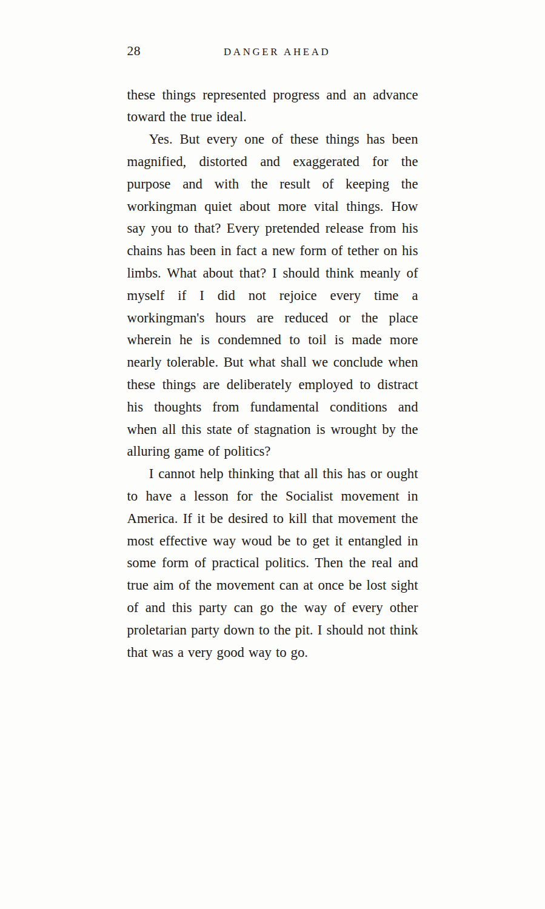28
Danger Ahead
these things represented progress and an advance toward the true ideal.
Yes. But every one of these things has been magnified, distorted and exaggerated for the purpose and with the result of keeping the workingman quiet about more vital things. How say you to that? Every pre­tended release from his chains has been in fact a new form of tether on his limbs. What about that? I should think meanly of myself if I did not rejoice every time a workingman's hours are reduced or the place wherein he is condemned to toil is made more nearly tolerable. But what shall we conclude when these things are deliber­ately employed to distract his thoughts from fundamental conditions and when all this state of stagnation is wrought by the allur­ing game of politics?
I cannot help thinking that all this has or ought to have a lesson for the Social­ist movement in America. If it be desired to kill that movement the most effective way woud be to get it entangled in some form of practical politics. Then the real and true aim of the movement can at once be lost sight of and this party can go the way of every other proletarian party down to the pit. I should not think that was a very good way to go.